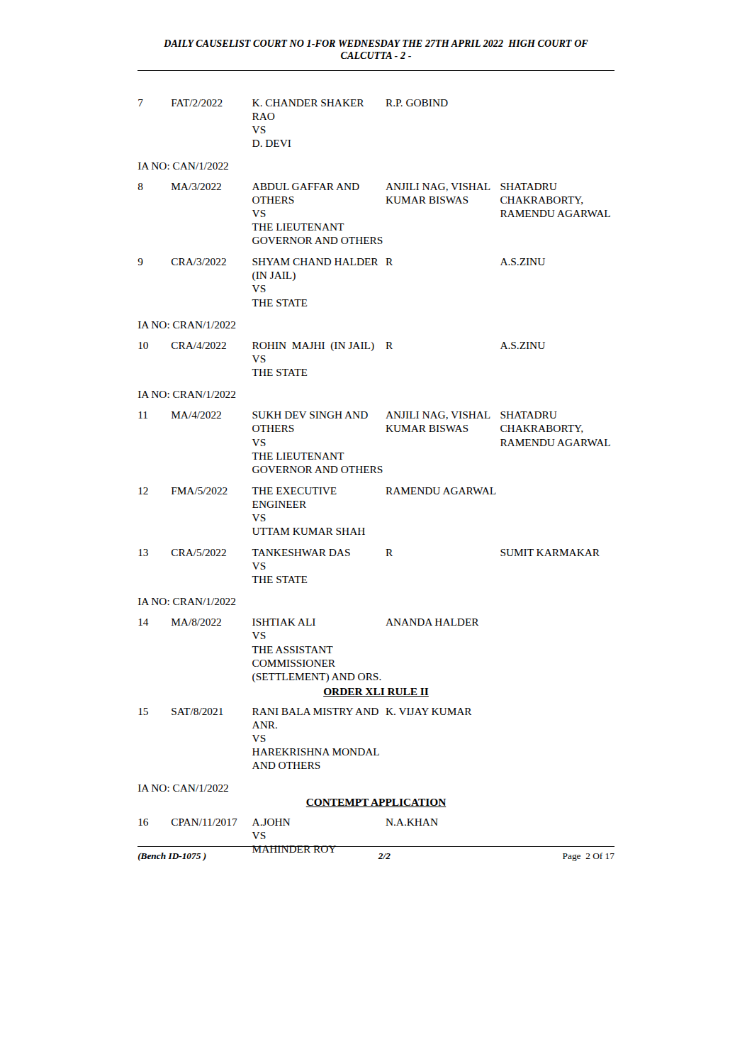DAILY CAUSELIST COURT NO 1-FOR WEDNESDAY THE 27TH APRIL 2022 HIGH COURT OF CALCUTTA - 2 -
| 7 | FAT/2/2022 | K. CHANDER SHAKER RAO VS D. DEVI | R.P. GOBIND | |
| IA NO: CAN/1/2022 |
| 8 | MA/3/2022 | ABDUL GAFFAR AND OTHERS VS THE LIEUTENANT GOVERNOR AND OTHERS | ANJILI NAG, VISHAL KUMAR BISWAS | SHATADRU CHAKRABORTY, RAMENDU AGARWAL |
| 9 | CRA/3/2022 | SHYAM CHAND HALDER (IN JAIL) VS THE STATE | R | A.S.ZINU |
| IA NO: CRAN/1/2022 |
| 10 | CRA/4/2022 | ROHIN MAJHI (IN JAIL) VS THE STATE | R | A.S.ZINU |
| IA NO: CRAN/1/2022 |
| 11 | MA/4/2022 | SUKH DEV SINGH AND OTHERS VS THE LIEUTENANT GOVERNOR AND OTHERS | ANJILI NAG, VISHAL KUMAR BISWAS | SHATADRU CHAKRABORTY, RAMENDU AGARWAL |
| 12 | FMA/5/2022 | THE EXECUTIVE ENGINEER VS UTTAM KUMAR SHAH | RAMENDU AGARWAL | |
| 13 | CRA/5/2022 | TANKESHWAR DAS VS THE STATE | R | SUMIT KARMAKAR |
| IA NO: CRAN/1/2022 |
| 14 | MA/8/2022 | ISHTIAK ALI VS THE ASSISTANT COMMISSIONER (SETTLEMENT) AND ORS. | ANANDA HALDER | |
| ORDER XLI RULE II |
| 15 | SAT/8/2021 | RANI BALA MISTRY AND ANR. VS HAREKRISHNA MONDAL AND OTHERS | K. VIJAY KUMAR | |
| IA NO: CAN/1/2022 |
| CONTEMPT APPLICATION |
| 16 | CPAN/11/2017 | A.JOHN VS MAHINDER ROY | N.A.KHAN | |
(Bench ID-1075 )
2/2
Page 2 Of 17